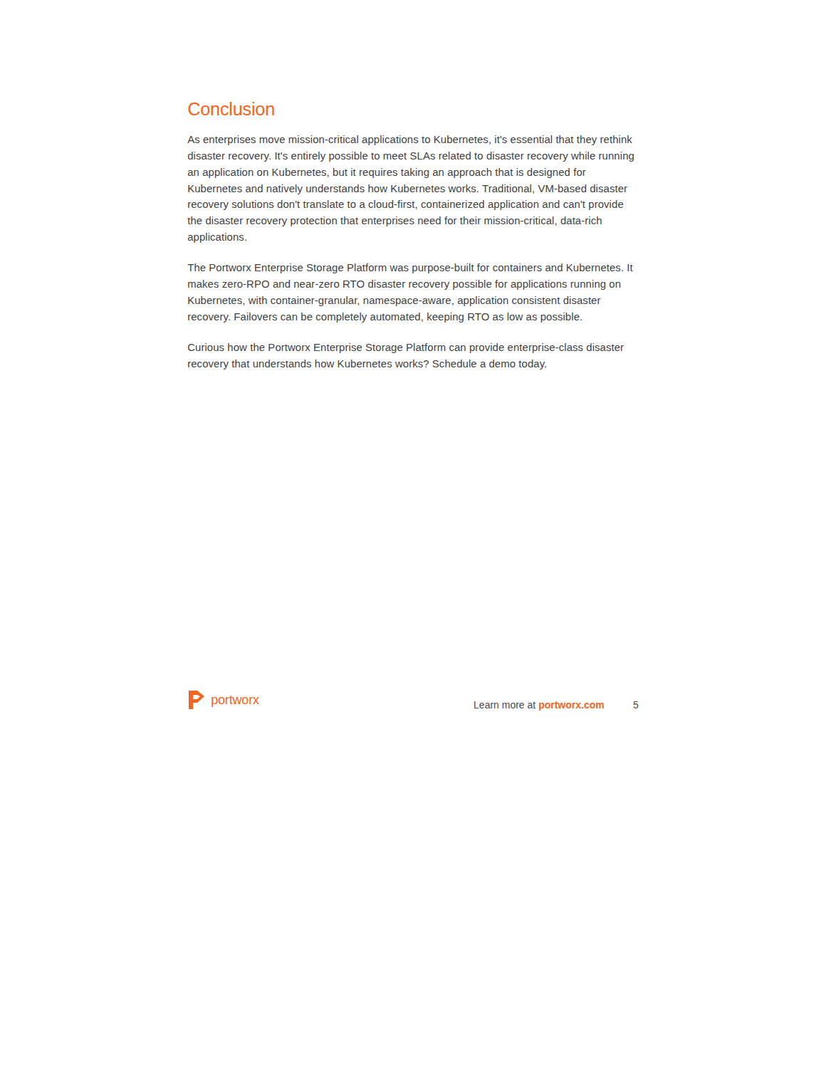Conclusion
As enterprises move mission-critical applications to Kubernetes, it's essential that they rethink disaster recovery. It's entirely possible to meet SLAs related to disaster recovery while running an application on Kubernetes, but it requires taking an approach that is designed for Kubernetes and natively understands how Kubernetes works. Traditional, VM-based disaster recovery solutions don't translate to a cloud-first, containerized application and can't provide the disaster recovery protection that enterprises need for their mission-critical, data-rich applications.
The Portworx Enterprise Storage Platform was purpose-built for containers and Kubernetes. It makes zero-RPO and near-zero RTO disaster recovery possible for applications running on Kubernetes, with container-granular, namespace-aware, application consistent disaster recovery. Failovers can be completely automated, keeping RTO as low as possible.
Curious how the Portworx Enterprise Storage Platform can provide enterprise-class disaster recovery that understands how Kubernetes works? Schedule a demo today.
portworx
Learn more at portworx.com 5